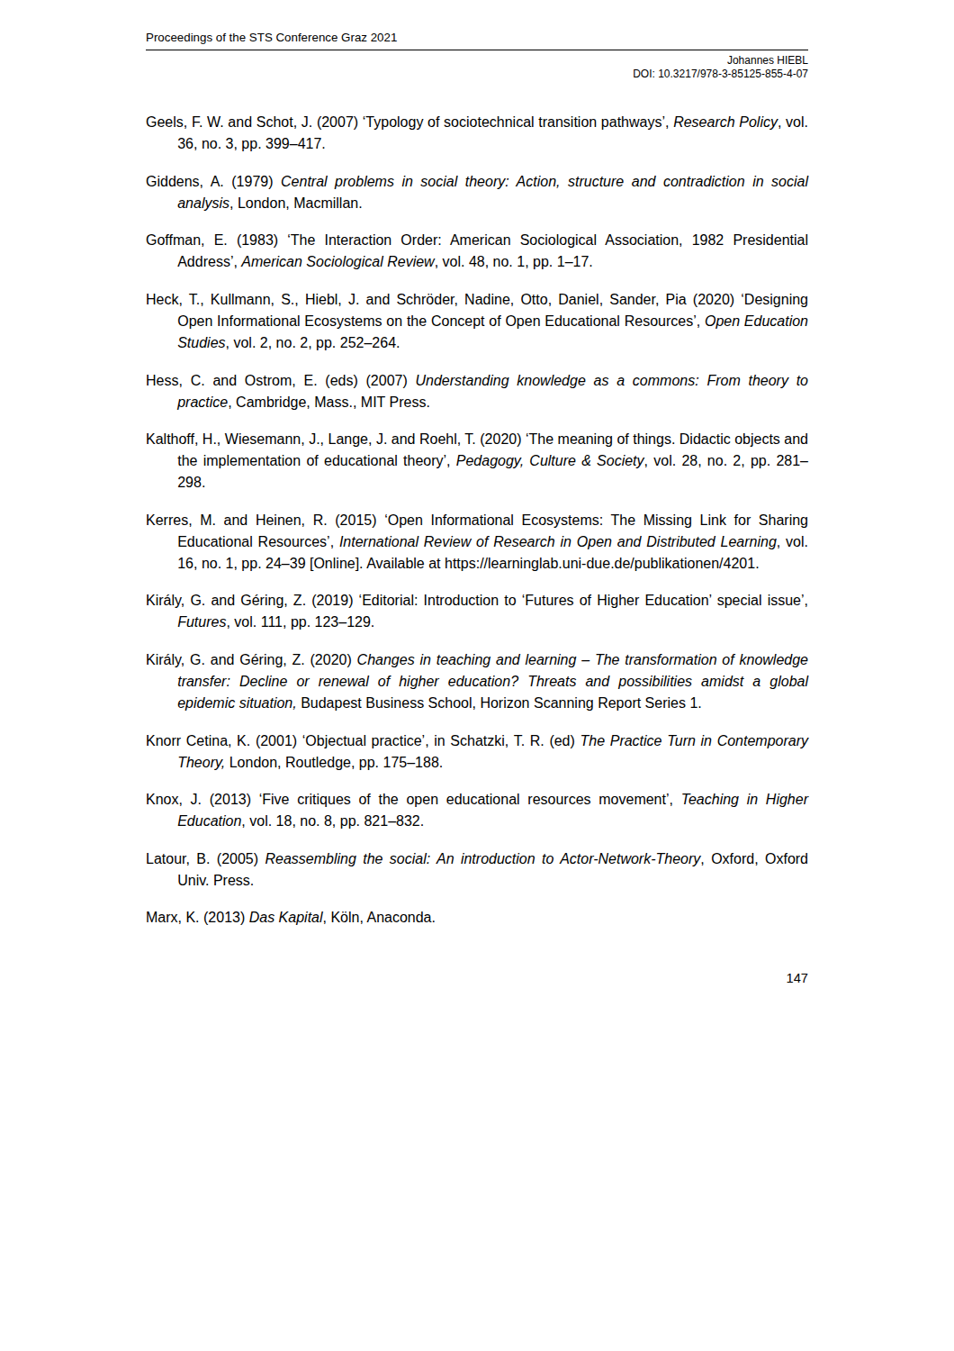Proceedings of the STS Conference Graz 2021
Johannes HIEBL
DOI: 10.3217/978-3-85125-855-4-07
Geels, F. W. and Schot, J. (2007) ‘Typology of sociotechnical transition pathways’, Research Policy, vol. 36, no. 3, pp. 399–417.
Giddens, A. (1979) Central problems in social theory: Action, structure and contradiction in social analysis, London, Macmillan.
Goffman, E. (1983) ‘The Interaction Order: American Sociological Association, 1982 Presidential Address’, American Sociological Review, vol. 48, no. 1, pp. 1–17.
Heck, T., Kullmann, S., Hiebl, J. and Schröder, Nadine, Otto, Daniel, Sander, Pia (2020) ‘Designing Open Informational Ecosystems on the Concept of Open Educational Resources’, Open Education Studies, vol. 2, no. 2, pp. 252–264.
Hess, C. and Ostrom, E. (eds) (2007) Understanding knowledge as a commons: From theory to practice, Cambridge, Mass., MIT Press.
Kalthoff, H., Wiesemann, J., Lange, J. and Roehl, T. (2020) ‘The meaning of things. Didactic objects and the implementation of educational theory’, Pedagogy, Culture & Society, vol. 28, no. 2, pp. 281–298.
Kerres, M. and Heinen, R. (2015) ‘Open Informational Ecosystems: The Missing Link for Sharing Educational Resources’, International Review of Research in Open and Distributed Learning, vol. 16, no. 1, pp. 24–39 [Online]. Available at https://learninglab.uni-due.de/publikationen/4201.
Király, G. and Géring, Z. (2019) ‘Editorial: Introduction to ‘Futures of Higher Education’ special issue’, Futures, vol. 111, pp. 123–129.
Király, G. and Géring, Z. (2020) Changes in teaching and learning – The transformation of knowledge transfer: Decline or renewal of higher education? Threats and possibilities amidst a global epidemic situation, Budapest Business School, Horizon Scanning Report Series 1.
Knorr Cetina, K. (2001) ‘Objectual practice’, in Schatzki, T. R. (ed) The Practice Turn in Contemporary Theory, London, Routledge, pp. 175–188.
Knox, J. (2013) ‘Five critiques of the open educational resources movement’, Teaching in Higher Education, vol. 18, no. 8, pp. 821–832.
Latour, B. (2005) Reassembling the social: An introduction to Actor-Network-Theory, Oxford, Oxford Univ. Press.
Marx, K. (2013) Das Kapital, Köln, Anaconda.
147